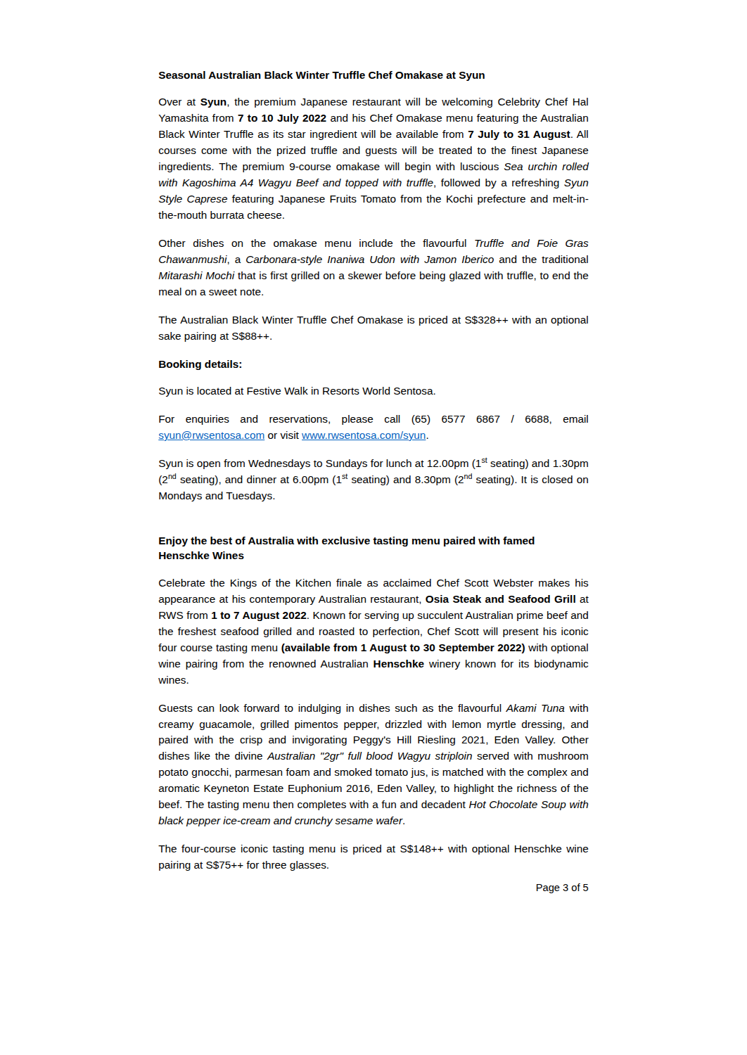Seasonal Australian Black Winter Truffle Chef Omakase at Syun
Over at Syun, the premium Japanese restaurant will be welcoming Celebrity Chef Hal Yamashita from 7 to 10 July 2022 and his Chef Omakase menu featuring the Australian Black Winter Truffle as its star ingredient will be available from 7 July to 31 August. All courses come with the prized truffle and guests will be treated to the finest Japanese ingredients. The premium 9-course omakase will begin with luscious Sea urchin rolled with Kagoshima A4 Wagyu Beef and topped with truffle, followed by a refreshing Syun Style Caprese featuring Japanese Fruits Tomato from the Kochi prefecture and melt-in-the-mouth burrata cheese.
Other dishes on the omakase menu include the flavourful Truffle and Foie Gras Chawanmushi, a Carbonara-style Inaniwa Udon with Jamon Iberico and the traditional Mitarashi Mochi that is first grilled on a skewer before being glazed with truffle, to end the meal on a sweet note.
The Australian Black Winter Truffle Chef Omakase is priced at S$328++ with an optional sake pairing at S$88++.
Booking details:
Syun is located at Festive Walk in Resorts World Sentosa.
For enquiries and reservations, please call (65) 6577 6867 / 6688, email syun@rwsentosa.com or visit www.rwsentosa.com/syun.
Syun is open from Wednesdays to Sundays for lunch at 12.00pm (1st seating) and 1.30pm (2nd seating), and dinner at 6.00pm (1st seating) and 8.30pm (2nd seating). It is closed on Mondays and Tuesdays.
Enjoy the best of Australia with exclusive tasting menu paired with famed Henschke Wines
Celebrate the Kings of the Kitchen finale as acclaimed Chef Scott Webster makes his appearance at his contemporary Australian restaurant, Osia Steak and Seafood Grill at RWS from 1 to 7 August 2022. Known for serving up succulent Australian prime beef and the freshest seafood grilled and roasted to perfection, Chef Scott will present his iconic four course tasting menu (available from 1 August to 30 September 2022) with optional wine pairing from the renowned Australian Henschke winery known for its biodynamic wines.
Guests can look forward to indulging in dishes such as the flavourful Akami Tuna with creamy guacamole, grilled pimentos pepper, drizzled with lemon myrtle dressing, and paired with the crisp and invigorating Peggy's Hill Riesling 2021, Eden Valley. Other dishes like the divine Australian "2gr" full blood Wagyu striploin served with mushroom potato gnocchi, parmesan foam and smoked tomato jus, is matched with the complex and aromatic Keyneton Estate Euphonium 2016, Eden Valley, to highlight the richness of the beef. The tasting menu then completes with a fun and decadent Hot Chocolate Soup with black pepper ice-cream and crunchy sesame wafer.
The four-course iconic tasting menu is priced at S$148++ with optional Henschke wine pairing at S$75++ for three glasses.
Page 3 of 5